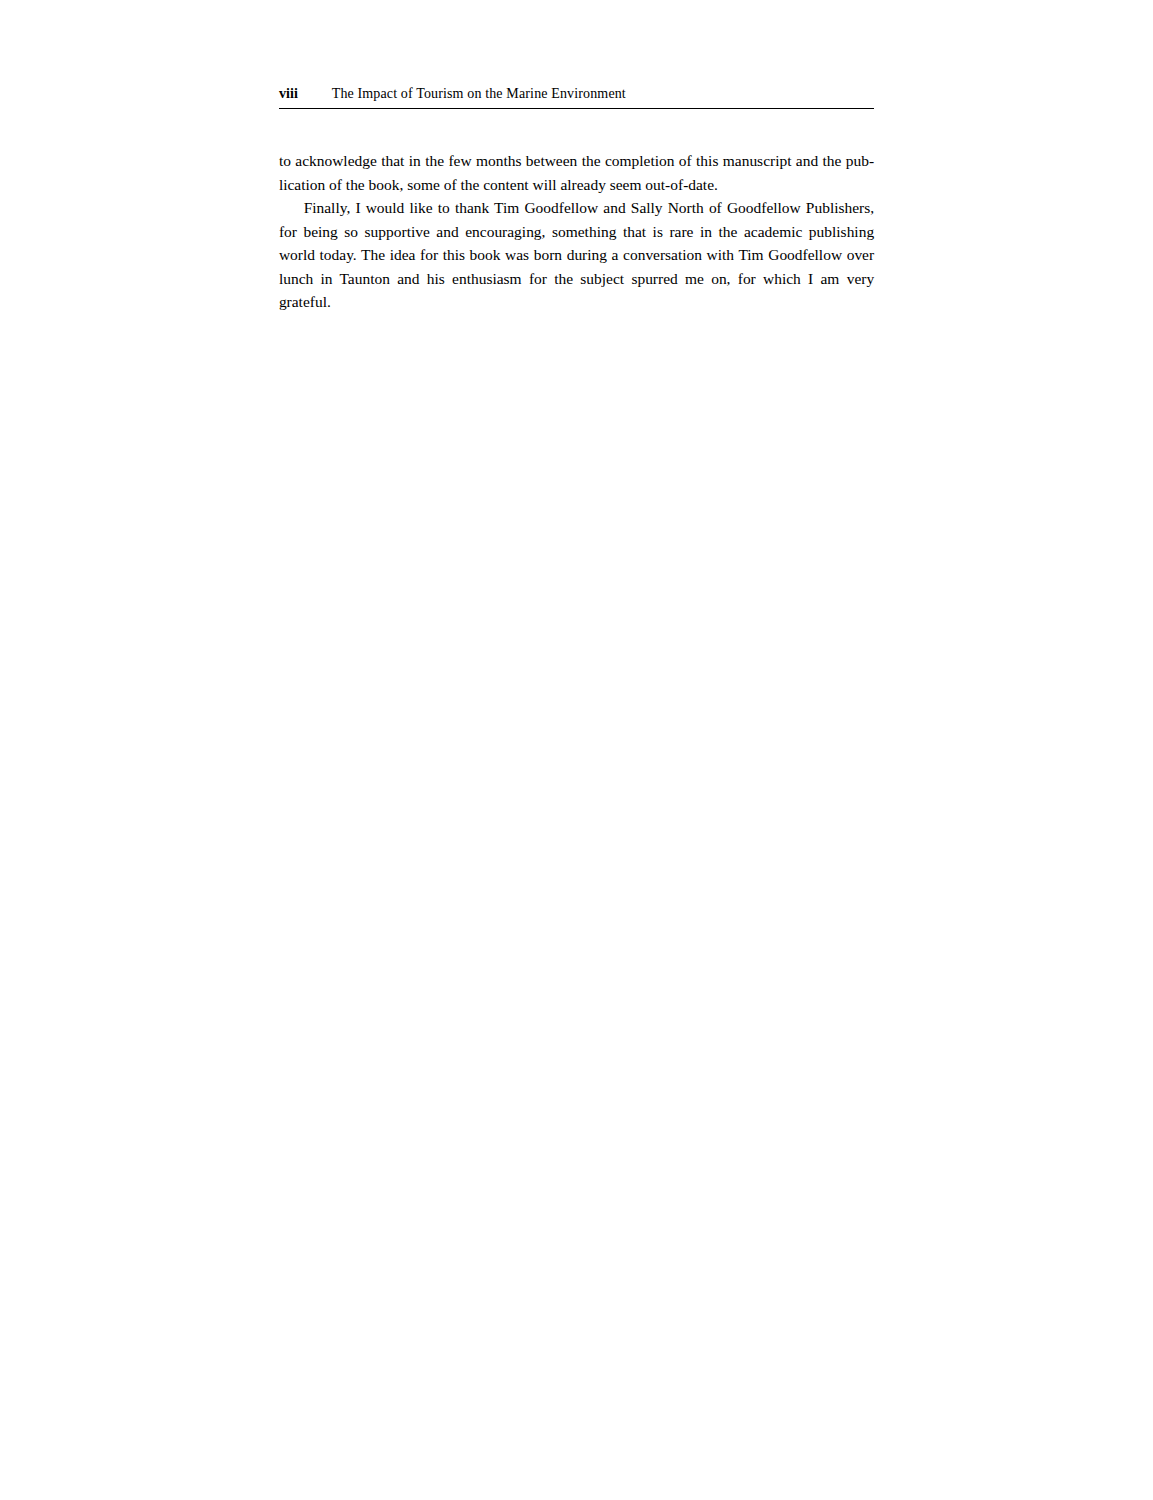viii The Impact of Tourism on the Marine Environment
to acknowledge that in the few months between the completion of this manuscript and the publication of the book, some of the content will already seem out-of-date.
Finally, I would like to thank Tim Goodfellow and Sally North of Goodfellow Publishers, for being so supportive and encouraging, something that is rare in the academic publishing world today. The idea for this book was born during a conversation with Tim Goodfellow over lunch in Taunton and his enthusiasm for the subject spurred me on, for which I am very grateful.